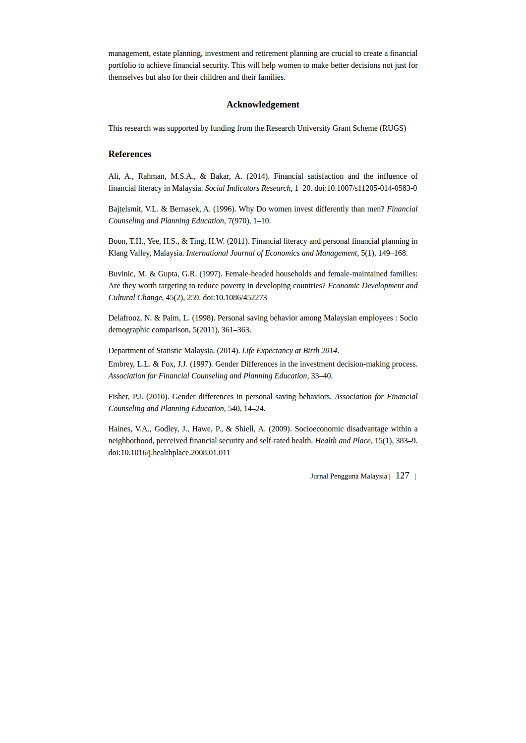management, estate planning, investment and retirement planning are crucial to create a financial portfolio to achieve financial security. This will help women to make better decisions not just for themselves but also for their children and their families.
Acknowledgement
This research was supported by funding from the Research University Grant Scheme (RUGS)
References
Ali, A., Rahman, M.S.A., & Bakar, A. (2014). Financial satisfaction and the influence of financial literacy in Malaysia. Social Indicators Research, 1–20. doi:10.1007/s11205-014-0583-0
Bajtelsmit, V.L. & Bernasek, A. (1996). Why Do women invest differently than men? Financial Counseling and Planning Education, 7(970), 1–10.
Boon, T.H., Yee, H.S., & Ting, H.W. (2011). Financial literacy and personal financial planning in Klang Valley, Malaysia. International Journal of Economics and Management, 5(1), 149–168.
Buvinic, M. & Gupta, G.R. (1997). Female-headed households and female-maintained families: Are they worth targeting to reduce poverty in developing countries? Economic Development and Cultural Change, 45(2), 259. doi:10.1086/452273
Delafrooz, N. & Paim, L. (1998). Personal saving behavior among Malaysian employees : Socio demographic comparison, 5(2011), 361–363.
Department of Statistic Malaysia. (2014). Life Expectancy at Birth 2014.
Embrey, L.L. & Fox, J.J. (1997). Gender Differences in the investment decision-making process. Association for Financial Counseling and Planning Education, 33–40.
Fisher, P.J. (2010). Gender differences in personal saving behaviors. Association for Financial Counseling and Planning Education, 540, 14–24.
Haines, V.A., Godley, J., Hawe, P., & Shiell, A. (2009). Socioeconomic disadvantage within a neighborhood, perceived financial security and self-rated health. Health and Place, 15(1), 383–9. doi:10.1016/j.healthplace.2008.01.011
Jurnal Pengguna Malaysia|127|